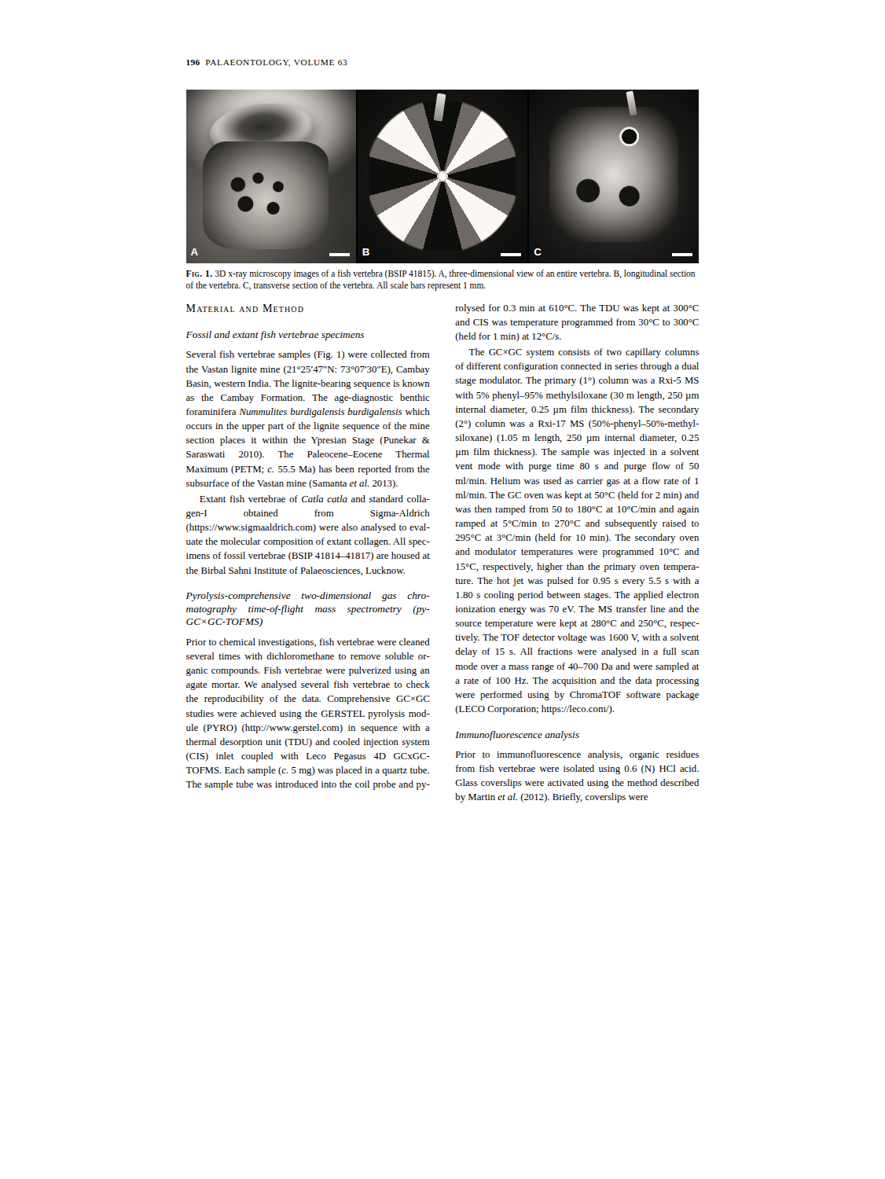196 PALAEONTOLOGY, VOLUME 63
A
B
C
Fig. 1. 3D x-ray microscopy images of a fish vertebra (BSIP 41815). A, three-dimensional view of an entire vertebra. B, longitudinal section of the vertebra. C, transverse section of the vertebra. All scale bars represent 1 mm.
Material and Method
Fossil and extant fish vertebrae specimens
Several fish vertebrae samples (Fig. 1) were collected from the Vastan lignite mine (21°25′47″N: 73°07′30″E), Cambay Basin, western India. The lignite-bearing sequence is known as the Cambay Formation. The age-diagnostic benthic foraminifera Nummulites burdigalensis burdigalensis which occurs in the upper part of the lignite sequence of the mine section places it within the Ypresian Stage (Punekar & Saraswati 2010). The Paleocene–Eocene Thermal Maximum (PETM; c. 55.5 Ma) has been reported from the subsurface of the Vastan mine (Samanta et al. 2013).
Extant fish vertebrae of Catla catla and standard collagen-I obtained from Sigma-Aldrich (https://www.sigmaaldrich.com) were also analysed to evaluate the molecular composition of extant collagen. All specimens of fossil vertebrae (BSIP 41814–41817) are housed at the Birbal Sahni Institute of Palaeosciences, Lucknow.
Pyrolysis-comprehensive two-dimensional gas chromatography time-of-flight mass spectrometry (py-GC×GC-TOFMS)
Prior to chemical investigations, fish vertebrae were cleaned several times with dichloromethane to remove soluble organic compounds. Fish vertebrae were pulverized using an agate mortar. We analysed several fish vertebrae to check the reproducibility of the data. Comprehensive GC×GC studies were achieved using the GERSTEL pyrolysis module (PYRO) (http://www.gerstel.com) in sequence with a thermal desorption unit (TDU) and cooled injection system (CIS) inlet coupled with Leco Pegasus 4D GCxGC-TOFMS. Each sample (c. 5 mg) was placed in a quartz tube. The sample tube was introduced into the coil probe and pyrolysed for 0.3 min at 610°C. The TDU was kept at 300°C and CIS was temperature programmed from 30°C to 300°C (held for 1 min) at 12°C/s.
The GC×GC system consists of two capillary columns of different configuration connected in series through a dual stage modulator. The primary (1°) column was a Rxi-5 MS with 5% phenyl–95% methylsiloxane (30 m length, 250 µm internal diameter, 0.25 µm film thickness). The secondary (2°) column was a Rxi-17 MS (50%-phenyl–50%-methylsiloxane) (1.05 m length, 250 µm internal diameter, 0.25 µm film thickness). The sample was injected in a solvent vent mode with purge time 80 s and purge flow of 50 ml/min. Helium was used as carrier gas at a flow rate of 1 ml/min. The GC oven was kept at 50°C (held for 2 min) and was then ramped from 50 to 180°C at 10°C/min and again ramped at 5°C/min to 270°C and subsequently raised to 295°C at 3°C/min (held for 10 min). The secondary oven and modulator temperatures were programmed 10°C and 15°C, respectively, higher than the primary oven temperature. The hot jet was pulsed for 0.95 s every 5.5 s with a 1.80 s cooling period between stages. The applied electron ionization energy was 70 eV. The MS transfer line and the source temperature were kept at 280°C and 250°C, respectively. The TOF detector voltage was 1600 V, with a solvent delay of 15 s. All fractions were analysed in a full scan mode over a mass range of 40–700 Da and were sampled at a rate of 100 Hz. The acquisition and the data processing were performed using by ChromaTOF software package (LECO Corporation; https://leco.com/).
Immunofluorescence analysis
Prior to immunofluorescence analysis, organic residues from fish vertebrae were isolated using 0.6 (N) HCl acid. Glass coverslips were activated using the method described by Martin et al. (2012). Briefly, coverslips were